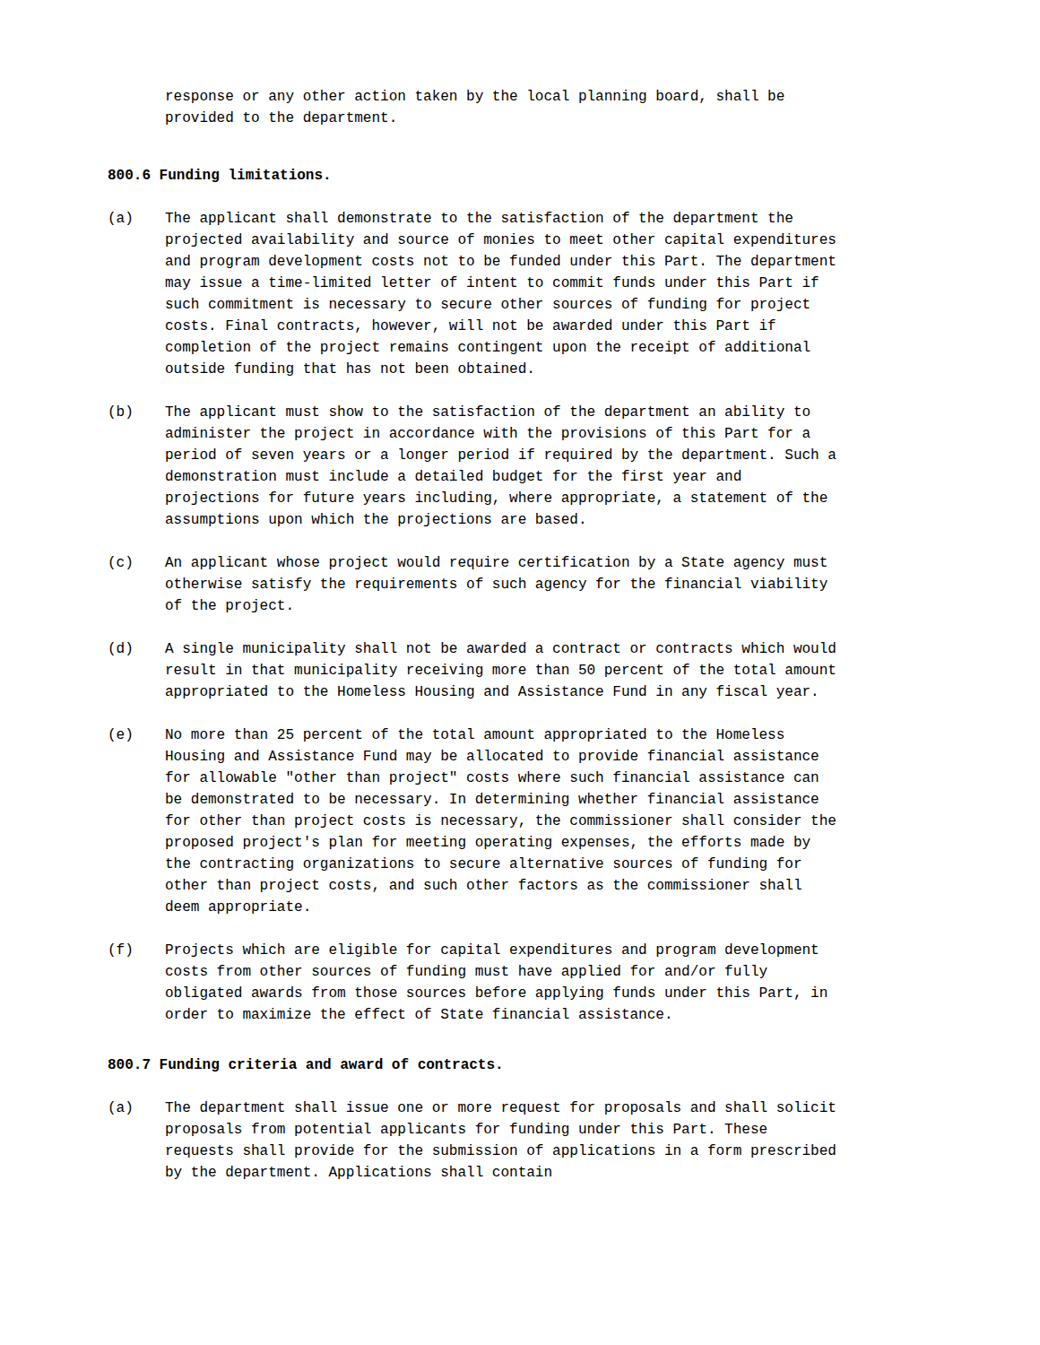response or any other action taken by the local planning board, shall be provided to the department.
800.6 Funding limitations.
(a)
The applicant shall demonstrate to the satisfaction of the department the projected availability and source of monies to meet other capital expenditures and program development costs not to be funded under this Part. The department may issue a time-limited letter of intent to commit funds under this Part if such commitment is necessary to secure other sources of funding for project costs. Final contracts, however, will not be awarded under this Part if completion of the project remains contingent upon the receipt of additional outside funding that has not been obtained.
(b)
The applicant must show to the satisfaction of the department an ability to administer the project in accordance with the provisions of this Part for a period of seven years or a longer period if required by the department. Such a demonstration must include a detailed budget for the first year and projections for future years including, where appropriate, a statement of the assumptions upon which the projections are based.
(c)
An applicant whose project would require certification by a State agency must otherwise satisfy the requirements of such agency for the financial viability of the project.
(d)
A single municipality shall not be awarded a contract or contracts which would result in that municipality receiving more than 50 percent of the total amount appropriated to the Homeless Housing and Assistance Fund in any fiscal year.
(e)
No more than 25 percent of the total amount appropriated to the Homeless Housing and Assistance Fund may be allocated to provide financial assistance for allowable "other than project" costs where such financial assistance can be demonstrated to be necessary. In determining whether financial assistance for other than project costs is necessary, the commissioner shall consider the proposed project's plan for meeting operating expenses, the efforts made by the contracting organizations to secure alternative sources of funding for other than project costs, and such other factors as the commissioner shall deem appropriate.
(f)
Projects which are eligible for capital expenditures and program development costs from other sources of funding must have applied for and/or fully obligated awards from those sources before applying funds under this Part, in order to maximize the effect of State financial assistance.
800.7 Funding criteria and award of contracts.
(a)
The department shall issue one or more request for proposals and shall solicit proposals from potential applicants for funding under this Part. These requests shall provide for the submission of applications in a form prescribed by the department. Applications shall contain